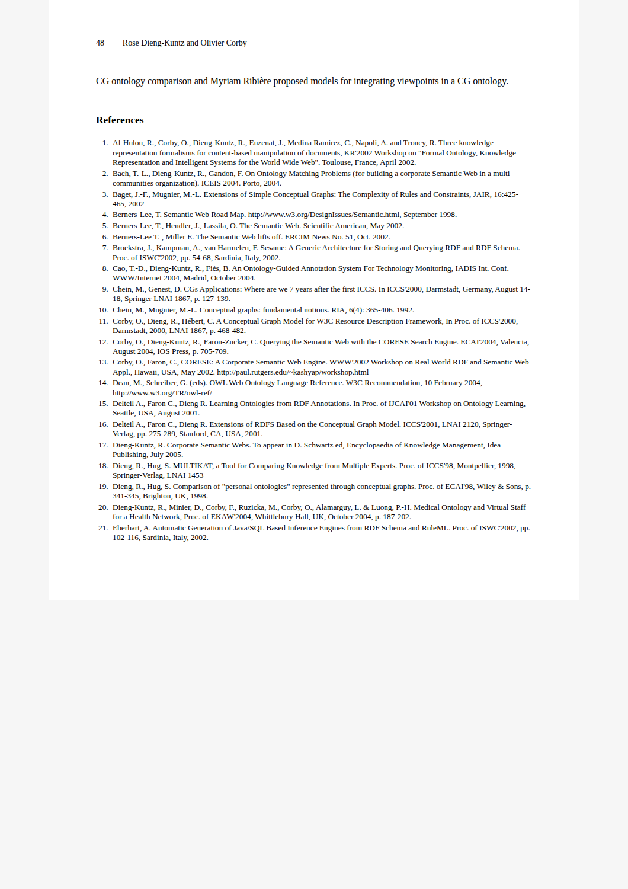48 Rose Dieng-Kuntz and Olivier Corby
CG ontology comparison and Myriam Ribière proposed models for integrating viewpoints in a CG ontology.
References
1. Al-Hulou, R., Corby, O., Dieng-Kuntz, R., Euzenat, J., Medina Ramirez, C., Napoli, A. and Troncy, R. Three knowledge representation formalisms for content-based manipulation of documents, KR'2002 Workshop on "Formal Ontology, Knowledge Representation and Intelligent Systems for the World Wide Web". Toulouse, France, April 2002.
2. Bach, T.-L., Dieng-Kuntz, R., Gandon, F. On Ontology Matching Problems (for building a corporate Semantic Web in a multi-communities organization). ICEIS 2004. Porto, 2004.
3. Baget, J.-F., Mugnier, M.-L. Extensions of Simple Conceptual Graphs: The Complexity of Rules and Constraints, JAIR, 16:425-465, 2002
4. Berners-Lee, T. Semantic Web Road Map. http://www.w3.org/DesignIssues/Semantic.html, September 1998.
5. Berners-Lee, T., Hendler, J., Lassila, O. The Semantic Web. Scientific American, May 2002.
6. Berners-Lee T. , Miller E. The Semantic Web lifts off. ERCIM News No. 51, Oct. 2002.
7. Broekstra, J., Kampman, A., van Harmelen, F. Sesame: A Generic Architecture for Storing and Querying RDF and RDF Schema. Proc. of ISWC'2002, pp. 54-68, Sardinia, Italy, 2002.
8. Cao, T.-D., Dieng-Kuntz, R., Fiès, B. An Ontology-Guided Annotation System For Technology Monitoring, IADIS Int. Conf. WWW/Internet 2004, Madrid, October 2004.
9. Chein, M., Genest, D. CGs Applications: Where are we 7 years after the first ICCS. In ICCS'2000, Darmstadt, Germany, August 14-18, Springer LNAI 1867, p. 127-139.
10. Chein, M., Mugnier, M.-L. Conceptual graphs: fundamental notions. RIA, 6(4): 365-406. 1992.
11. Corby, O., Dieng, R., Hébert, C. A Conceptual Graph Model for W3C Resource Description Framework, In Proc. of ICCS'2000, Darmstadt, 2000, LNAI 1867, p. 468-482.
12. Corby, O., Dieng-Kuntz, R., Faron-Zucker, C. Querying the Semantic Web with the CORESE Search Engine. ECAI'2004, Valencia, August 2004, IOS Press, p. 705-709.
13. Corby, O., Faron, C., CORESE: A Corporate Semantic Web Engine. WWW'2002 Workshop on Real World RDF and Semantic Web Appl., Hawaii, USA, May 2002. http://paul.rutgers.edu/~kashyap/workshop.html
14. Dean, M., Schreiber, G. (eds). OWL Web Ontology Language Reference. W3C Recommendation, 10 February 2004, http://www.w3.org/TR/owl-ref/
15. Delteil A., Faron C., Dieng R. Learning Ontologies from RDF Annotations. In Proc. of IJCAI'01 Workshop on Ontology Learning, Seattle, USA, August 2001.
16. Delteil A., Faron C., Dieng R. Extensions of RDFS Based on the Conceptual Graph Model. ICCS'2001, LNAI 2120, Springer-Verlag, pp. 275-289, Stanford, CA, USA, 2001.
17. Dieng-Kuntz, R. Corporate Semantic Webs. To appear in D. Schwartz ed, Encyclopaedia of Knowledge Management, Idea Publishing, July 2005.
18. Dieng, R., Hug, S. MULTIKAT, a Tool for Comparing Knowledge from Multiple Experts. Proc. of ICCS'98, Montpellier, 1998, Springer-Verlag, LNAI 1453
19. Dieng, R., Hug, S. Comparison of "personal ontologies" represented through conceptual graphs. Proc. of ECAI'98, Wiley & Sons, p. 341-345, Brighton, UK, 1998.
20. Dieng-Kuntz, R., Minier, D., Corby, F., Ruzicka, M., Corby, O., Alamarguy, L. & Luong, P.-H. Medical Ontology and Virtual Staff for a Health Network, Proc. of EKAW'2004, Whittlebury Hall, UK, October 2004, p. 187-202.
21. Eberhart, A. Automatic Generation of Java/SQL Based Inference Engines from RDF Schema and RuleML. Proc. of ISWC'2002, pp. 102-116, Sardinia, Italy, 2002.